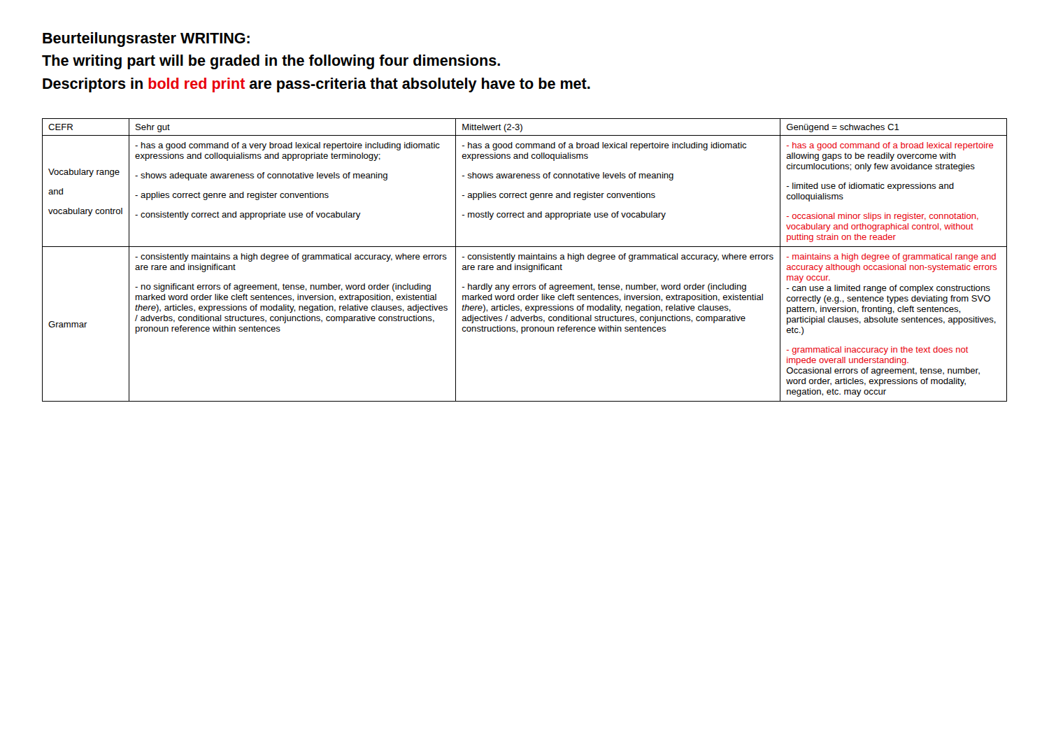Beurteilungsraster WRITING:
The writing part will be graded in the following four dimensions.
Descriptors in bold red print are pass-criteria that absolutely have to be met.
| CEFR | Sehr gut | Mittelwert (2-3) | Genügend = schwaches C1 |
| --- | --- | --- | --- |
| Vocabulary range and vocabulary control | - has a good command of a very broad lexical repertoire including idiomatic expressions and colloquialisms and appropriate terminology; - shows adequate awareness of connotative levels of meaning - applies correct genre and register conventions - consistently correct and appropriate use of vocabulary | - has a good command of a broad lexical repertoire including idiomatic expressions and colloquialisms - shows awareness of connotative levels of meaning - applies correct genre and register conventions - mostly correct and appropriate use of vocabulary | - has a good command of a broad lexical repertoire allowing gaps to be readily overcome with circumlocutions; only few avoidance strategies - limited use of idiomatic expressions and colloquialisms - occasional minor slips in register, connotation, vocabulary and orthographical control, without putting strain on the reader |
| Grammar | - consistently maintains a high degree of grammatical accuracy, where errors are rare and insignificant - no significant errors of agreement, tense, number, word order (including marked word order like cleft sentences, inversion, extraposition, existential there ), articles, expressions of modality, negation, relative clauses, adjectives / adverbs, conditional structures, conjunctions, comparative constructions, pronoun reference within sentences | - consistently maintains a high degree of grammatical accuracy, where errors are rare and insignificant - hardly any errors of agreement, tense, number, word order (including marked word order like cleft sentences, inversion, extraposition, existential there ), articles, expressions of modality, negation, relative clauses, adjectives / adverbs, conditional structures, conjunctions, comparative constructions, pronoun reference within sentences | - maintains a high degree of grammatical range and accuracy although occasional non-systematic errors may occur. - can use a limited range of complex constructions correctly (e.g., sentence types deviating from SVO pattern, inversion, fronting, cleft sentences, participial clauses, absolute sentences, appositives, etc.) - grammatical inaccuracy in the text does not impede overall understanding. Occasional errors of agreement, tense, number, word order, articles, expressions of modality, negation, etc. may occur |